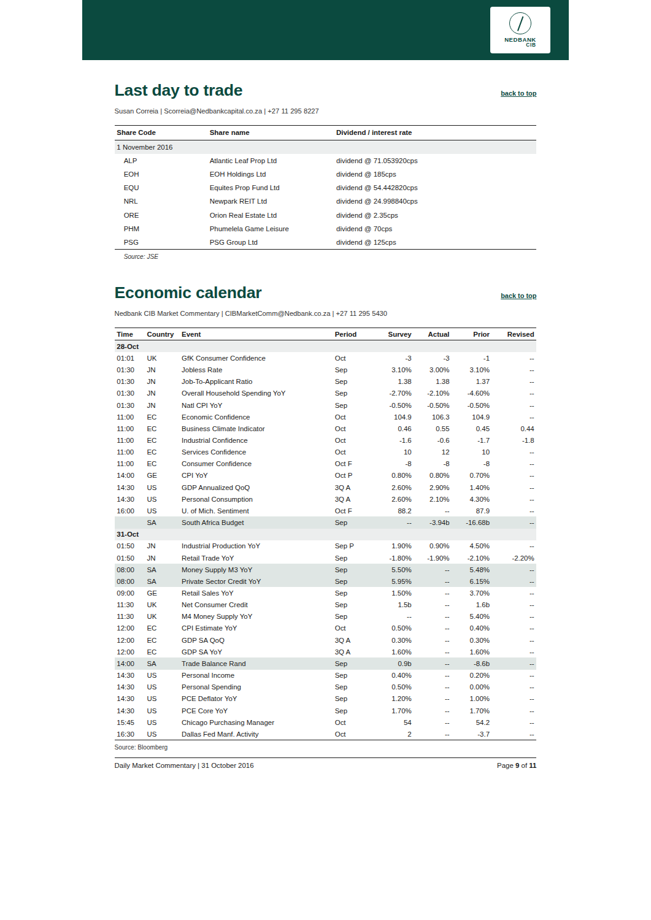NEDBANKCIB
Last day to trade
back to top
Susan Correia | Scorreia@Nedbankcapital.co.za | +27 11 295 8227
| Share Code | Share name | Dividend / interest rate |
| --- | --- | --- |
| 1 November 2016 |
| ALP | Atlantic Leaf Prop Ltd | dividend @ 71.053920cps |
| EOH | EOH Holdings Ltd | dividend @ 185cps |
| EQU | Equites Prop Fund Ltd | dividend @ 54.442820cps |
| NRL | Newpark REIT Ltd | dividend @ 24.998840cps |
| ORE | Orion Real Estate Ltd | dividend @ 2.35cps |
| PHM | Phumelela Game Leisure | dividend @ 70cps |
| PSG | PSG Group Ltd | dividend @ 125cps |
Source: JSE
Economic calendar
back to top
Nedbank CIB Market Commentary | CIBMarketComm@Nedbank.co.za | +27 11 295 5430
| Time | Country | Event | Period | Survey | Actual | Prior | Revised |
| --- | --- | --- | --- | --- | --- | --- | --- |
| 28-Oct |
| 01:01 | UK | GfK Consumer Confidence | Oct | -3 | -3 | -1 | -- |
| 01:30 | JN | Jobless Rate | Sep | 3.10% | 3.00% | 3.10% | -- |
| 01:30 | JN | Job-To-Applicant Ratio | Sep | 1.38 | 1.38 | 1.37 | -- |
| 01:30 | JN | Overall Household Spending YoY | Sep | -2.70% | -2.10% | -4.60% | -- |
| 01:30 | JN | Natl CPI YoY | Sep | -0.50% | -0.50% | -0.50% | -- |
| 11:00 | EC | Economic Confidence | Oct | 104.9 | 106.3 | 104.9 | -- |
| 11:00 | EC | Business Climate Indicator | Oct | 0.46 | 0.55 | 0.45 | 0.44 |
| 11:00 | EC | Industrial Confidence | Oct | -1.6 | -0.6 | -1.7 | -1.8 |
| 11:00 | EC | Services Confidence | Oct | 10 | 12 | 10 | -- |
| 11:00 | EC | Consumer Confidence | Oct F | -8 | -8 | -8 | -- |
| 14:00 | GE | CPI YoY | Oct P | 0.80% | 0.80% | 0.70% | -- |
| 14:30 | US | GDP Annualized QoQ | 3Q A | 2.60% | 2.90% | 1.40% | -- |
| 14:30 | US | Personal Consumption | 3Q A | 2.60% | 2.10% | 4.30% | -- |
| 16:00 | US | U. of Mich. Sentiment | Oct F | 88.2 | -- | 87.9 | -- |
| | SA | South Africa Budget | Sep | -- | -3.94b | -16.68b | -- |
| 31-Oct |
| 01:50 | JN | Industrial Production YoY | Sep P | 1.90% | 0.90% | 4.50% | -- |
| 01:50 | JN | Retail Trade YoY | Sep | -1.80% | -1.90% | -2.10% | -2.20% |
| 08:00 | SA | Money Supply M3 YoY | Sep | 5.50% | -- | 5.48% | -- |
| 08:00 | SA | Private Sector Credit YoY | Sep | 5.95% | -- | 6.15% | -- |
| 09:00 | GE | Retail Sales YoY | Sep | 1.50% | -- | 3.70% | -- |
| 11:30 | UK | Net Consumer Credit | Sep | 1.5b | -- | 1.6b | -- |
| 11:30 | UK | M4 Money Supply YoY | Sep | -- | -- | 5.40% | -- |
| 12:00 | EC | CPI Estimate YoY | Oct | 0.50% | -- | 0.40% | -- |
| 12:00 | EC | GDP SA QoQ | 3Q A | 0.30% | -- | 0.30% | -- |
| 12:00 | EC | GDP SA YoY | 3Q A | 1.60% | -- | 1.60% | -- |
| 14:00 | SA | Trade Balance Rand | Sep | 0.9b | -- | -8.6b | -- |
| 14:30 | US | Personal Income | Sep | 0.40% | -- | 0.20% | -- |
| 14:30 | US | Personal Spending | Sep | 0.50% | -- | 0.00% | -- |
| 14:30 | US | PCE Deflator YoY | Sep | 1.20% | -- | 1.00% | -- |
| 14:30 | US | PCE Core YoY | Sep | 1.70% | -- | 1.70% | -- |
| 15:45 | US | Chicago Purchasing Manager | Oct | 54 | -- | 54.2 | -- |
| 16:30 | US | Dallas Fed Manf. Activity | Oct | 2 | -- | -3.7 | -- |
Source: Bloomberg
Daily Market Commentary | 31 October 2016
Page 9 of 11